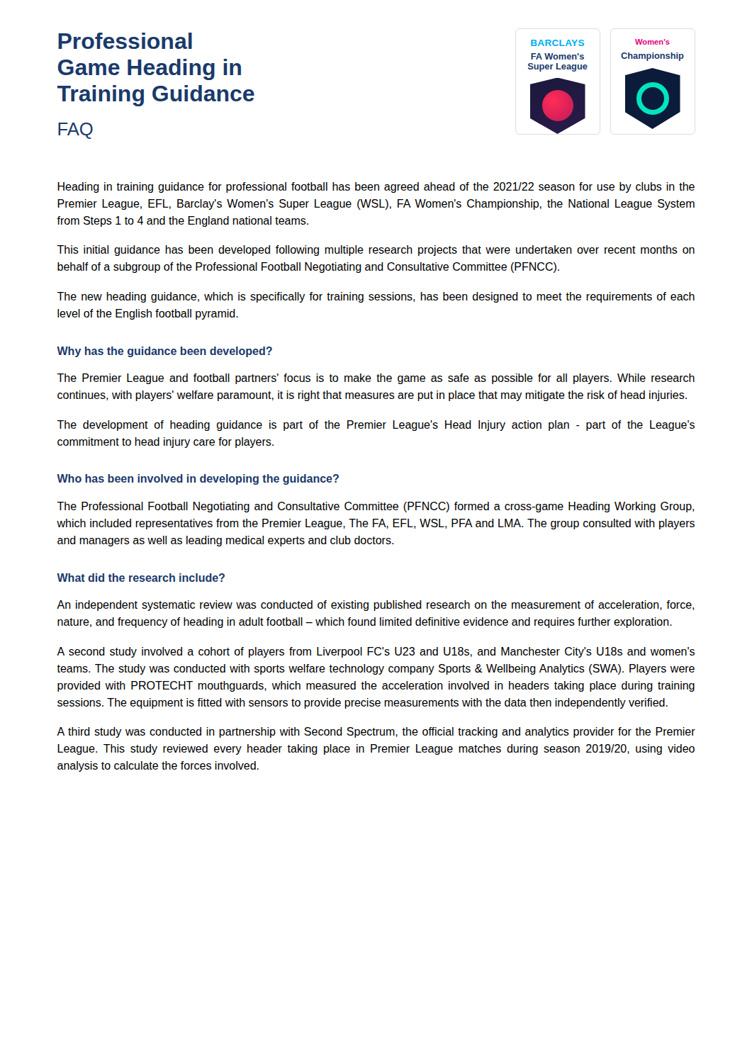Professional Game Heading in Training Guidance
FAQ
BARCLAYS FA Women's
Super League
Women's Championship
Heading in training guidance for professional football has been agreed ahead of the 2021/22 season for use by clubs in the Premier League, EFL, Barclay's Women's Super League (WSL), FA Women's Championship, the National League System from Steps 1 to 4 and the England national teams.
This initial guidance has been developed following multiple research projects that were undertaken over recent months on behalf of a subgroup of the Professional Football Negotiating and Consultative Committee (PFNCC).
The new heading guidance, which is specifically for training sessions, has been designed to meet the requirements of each level of the English football pyramid.
Why has the guidance been developed?
The Premier League and football partners' focus is to make the game as safe as possible for all players. While research continues, with players' welfare paramount, it is right that measures are put in place that may mitigate the risk of head injuries.
The development of heading guidance is part of the Premier League's Head Injury action plan - part of the League's commitment to head injury care for players.
Who has been involved in developing the guidance?
The Professional Football Negotiating and Consultative Committee (PFNCC) formed a cross-game Heading Working Group, which included representatives from the Premier League, The FA, EFL, WSL, PFA and LMA. The group consulted with players and managers as well as leading medical experts and club doctors.
What did the research include?
An independent systematic review was conducted of existing published research on the measurement of acceleration, force, nature, and frequency of heading in adult football – which found limited definitive evidence and requires further exploration.
A second study involved a cohort of players from Liverpool FC's U23 and U18s, and Manchester City's U18s and women's teams. The study was conducted with sports welfare technology company Sports & Wellbeing Analytics (SWA). Players were provided with PROTECHT mouthguards, which measured the acceleration involved in headers taking place during training sessions. The equipment is fitted with sensors to provide precise measurements with the data then independently verified.
A third study was conducted in partnership with Second Spectrum, the official tracking and analytics provider for the Premier League. This study reviewed every header taking place in Premier League matches during season 2019/20, using video analysis to calculate the forces involved.